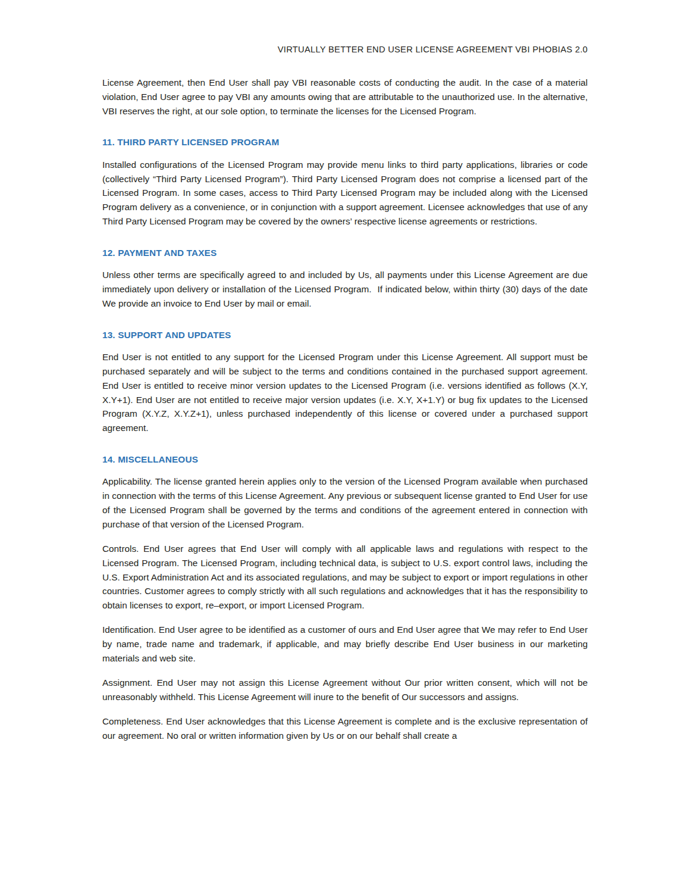VIRTUALLY BETTER END USER LICENSE AGREEMENT VBI PHOBIAS 2.0
License Agreement, then End User shall pay VBI reasonable costs of conducting the audit. In the case of a material violation, End User agree to pay VBI any amounts owing that are attributable to the unauthorized use. In the alternative, VBI reserves the right, at our sole option, to terminate the licenses for the Licensed Program.
11. THIRD PARTY LICENSED PROGRAM
Installed configurations of the Licensed Program may provide menu links to third party applications, libraries or code (collectively “Third Party Licensed Program”). Third Party Licensed Program does not comprise a licensed part of the Licensed Program. In some cases, access to Third Party Licensed Program may be included along with the Licensed Program delivery as a convenience, or in conjunction with a support agreement. Licensee acknowledges that use of any Third Party Licensed Program may be covered by the owners’ respective license agreements or restrictions.
12. PAYMENT AND TAXES
Unless other terms are specifically agreed to and included by Us, all payments under this License Agreement are due immediately upon delivery or installation of the Licensed Program. If indicated below, within thirty (30) days of the date We provide an invoice to End User by mail or email.
13. SUPPORT AND UPDATES
End User is not entitled to any support for the Licensed Program under this License Agreement. All support must be purchased separately and will be subject to the terms and conditions contained in the purchased support agreement. End User is entitled to receive minor version updates to the Licensed Program (i.e. versions identified as follows (X.Y, X.Y+1). End User are not entitled to receive major version updates (i.e. X.Y, X+1.Y) or bug fix updates to the Licensed Program (X.Y.Z, X.Y.Z+1), unless purchased independently of this license or covered under a purchased support agreement.
14. MISCELLANEOUS
Applicability. The license granted herein applies only to the version of the Licensed Program available when purchased in connection with the terms of this License Agreement. Any previous or subsequent license granted to End User for use of the Licensed Program shall be governed by the terms and conditions of the agreement entered in connection with purchase of that version of the Licensed Program.
Controls. End User agrees that End User will comply with all applicable laws and regulations with respect to the Licensed Program. The Licensed Program, including technical data, is subject to U.S. export control laws, including the U.S. Export Administration Act and its associated regulations, and may be subject to export or import regulations in other countries. Customer agrees to comply strictly with all such regulations and acknowledges that it has the responsibility to obtain licenses to export, re–export, or import Licensed Program.
Identification. End User agree to be identified as a customer of ours and End User agree that We may refer to End User by name, trade name and trademark, if applicable, and may briefly describe End User business in our marketing materials and web site.
Assignment. End User may not assign this License Agreement without Our prior written consent, which will not be unreasonably withheld. This License Agreement will inure to the benefit of Our successors and assigns.
Completeness. End User acknowledges that this License Agreement is complete and is the exclusive representation of our agreement. No oral or written information given by Us or on our behalf shall create a